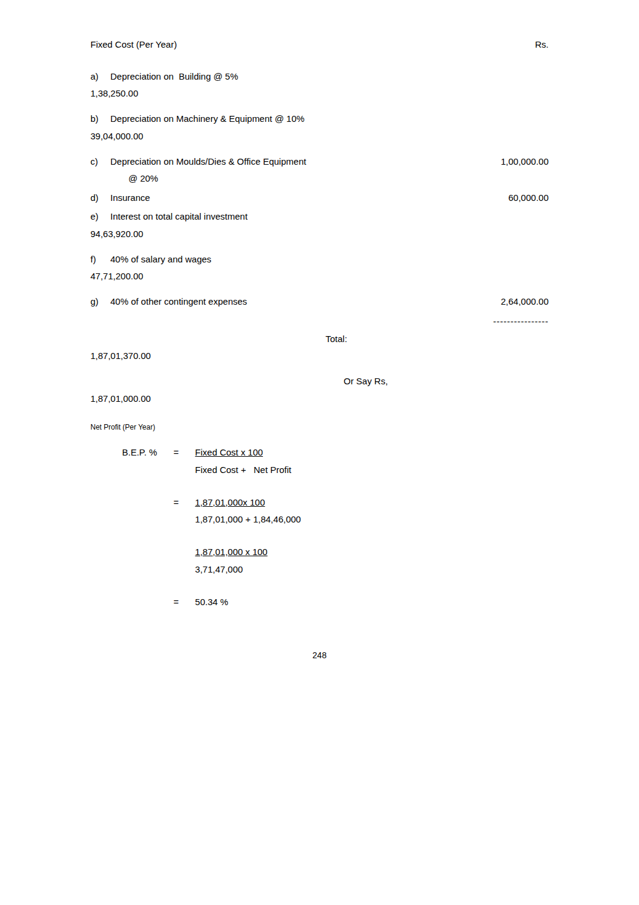Fixed Cost (Per Year) Rs.
a) Depreciation on Building @ 5%
1,38,250.00
b) Depreciation on Machinery & Equipment @ 10%
39,04,000.00
c) Depreciation on Moulds/Dies & Office Equipment 1,00,000.00
@ 20%
d) Insurance 60,000.00
e) Interest on total capital investment
94,63,920.00
f) 40% of salary and wages
47,71,200.00
g) 40% of other contingent expenses 2,64,000.00
----------------
Total:
1,87,01,370.00
Or Say Rs,
1,87,01,000.00
Net Profit (Per Year)
| B.E.P. % | = | Fixed Cost x 100 Fixed Cost + Net Profit |
| | = | 1,87,01,000x 100 1,87,01,000 + 1,84,46,000 |
| | | 1,87,01,000 x 100 3,71,47,000 |
| | = | 50.34 % |
248